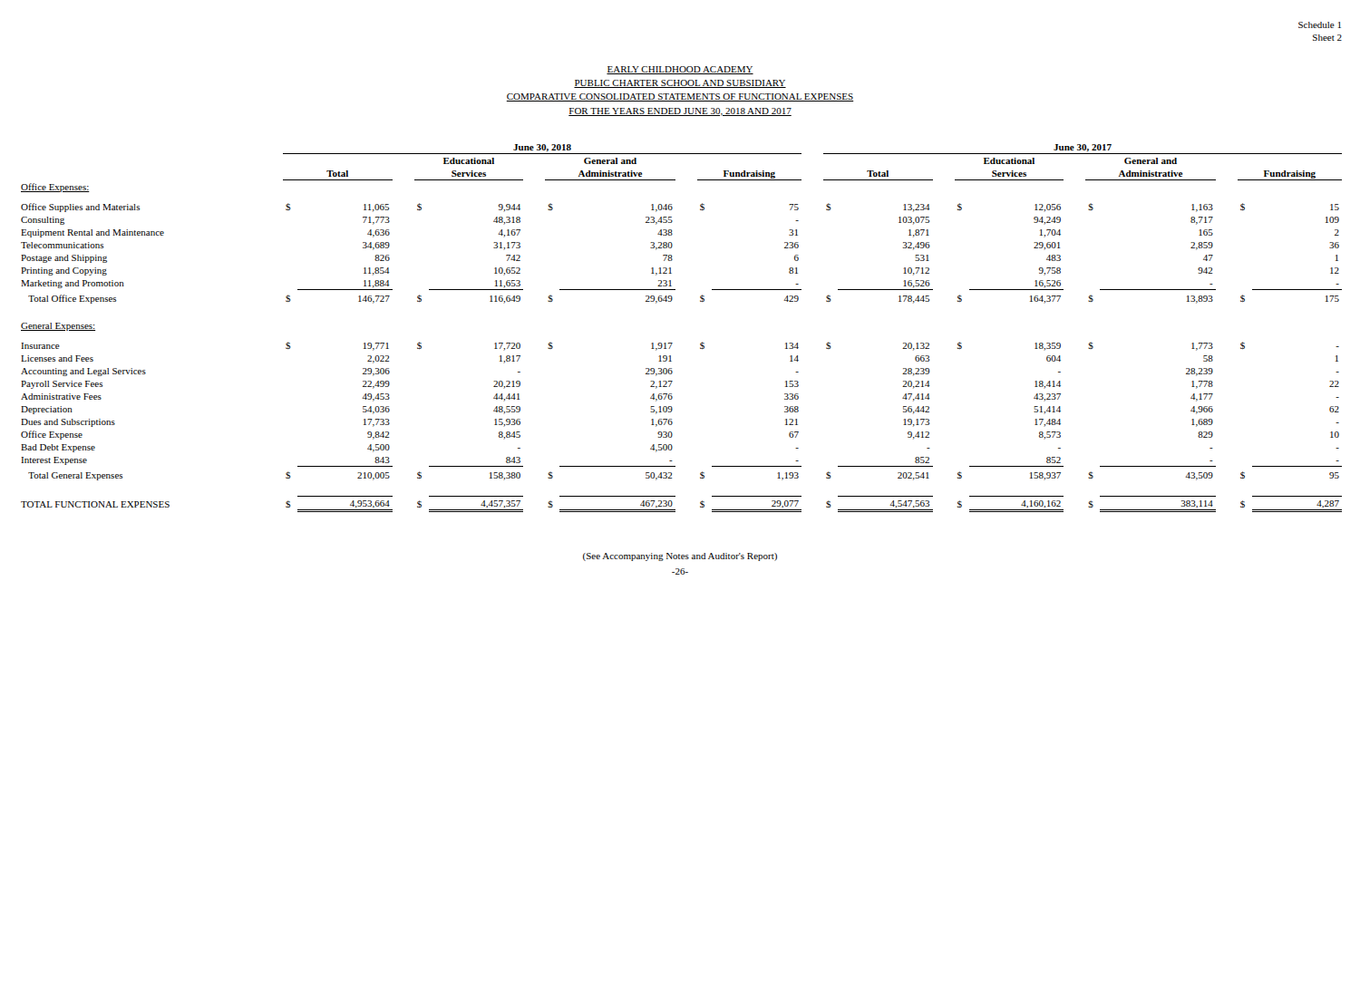Schedule 1
Sheet 2
EARLY CHILDHOOD ACADEMY
PUBLIC CHARTER SCHOOL AND SUBSIDIARY
COMPARATIVE CONSOLIDATED STATEMENTS OF FUNCTIONAL EXPENSES
FOR THE YEARS ENDED JUNE 30, 2018 AND 2017
| | June 30, 2018 | | June 30, 2017 |
| --- | --- | --- | --- |
| | | | Educational | | General and | | | | | | Educational | | General and | | |
| | Total | | Services | | Administrative | | Fundraising | | Total | | Services | | Administrative | | Fundraising |
| Office Expenses: | |
| Office Supplies and Materials | $ | 11,065 | | $ | 9,944 | | $ | 1,046 | | $ | 75 | | $ | 13,234 | | $ | 12,056 | | $ | 1,163 | | $ | 15 |
| Consulting | | 71,773 | | | 48,318 | | | 23,455 | | | - | | | 103,075 | | | 94,249 | | | 8,717 | | | 109 |
| Equipment Rental and Maintenance | | 4,636 | | | 4,167 | | | 438 | | | 31 | | | 1,871 | | | 1,704 | | | 165 | | | 2 |
| Telecommunications | | 34,689 | | | 31,173 | | | 3,280 | | | 236 | | | 32,496 | | | 29,601 | | | 2,859 | | | 36 |
| Postage and Shipping | | 826 | | | 742 | | | 78 | | | 6 | | | 531 | | | 483 | | | 47 | | | 1 |
| Printing and Copying | | 11,854 | | | 10,652 | | | 1,121 | | | 81 | | | 10,712 | | | 9,758 | | | 942 | | | 12 |
| Marketing and Promotion | | 11,884 | | | 11,653 | | | 231 | | | - | | | 16,526 | | | 16,526 | | | - | | | - |
| Total Office Expenses | $ | 146,727 | | $ | 116,649 | | $ | 29,649 | | $ | 429 | | $ | 178,445 | | $ | 164,377 | | $ | 13,893 | | $ | 175 |
| General Expenses: | |
| Insurance | $ | 19,771 | | $ | 17,720 | | $ | 1,917 | | $ | 134 | | $ | 20,132 | | $ | 18,359 | | $ | 1,773 | | $ | - |
| Licenses and Fees | | 2,022 | | | 1,817 | | | 191 | | | 14 | | | 663 | | | 604 | | | 58 | | | 1 |
| Accounting and Legal Services | | 29,306 | | | - | | | 29,306 | | | - | | | 28,239 | | | - | | | 28,239 | | | - |
| Payroll Service Fees | | 22,499 | | | 20,219 | | | 2,127 | | | 153 | | | 20,214 | | | 18,414 | | | 1,778 | | | 22 |
| Administrative Fees | | 49,453 | | | 44,441 | | | 4,676 | | | 336 | | | 47,414 | | | 43,237 | | | 4,177 | | | - |
| Depreciation | | 54,036 | | | 48,559 | | | 5,109 | | | 368 | | | 56,442 | | | 51,414 | | | 4,966 | | | 62 |
| Dues and Subscriptions | | 17,733 | | | 15,936 | | | 1,676 | | | 121 | | | 19,173 | | | 17,484 | | | 1,689 | | | - |
| Office Expense | | 9,842 | | | 8,845 | | | 930 | | | 67 | | | 9,412 | | | 8,573 | | | 829 | | | 10 |
| Bad Debt Expense | | 4,500 | | | - | | | 4,500 | | | - | | | - | | | - | | | - | | | - |
| Interest Expense | | 843 | | | 843 | | | - | | | - | | | 852 | | | 852 | | | - | | | - |
| Total General Expenses | $ | 210,005 | | $ | 158,380 | | $ | 50,432 | | $ | 1,193 | | $ | 202,541 | | $ | 158,937 | | $ | 43,509 | | $ | 95 |
| TOTAL FUNCTIONAL EXPENSES | $ | 4,953,664 | | $ | 4,457,357 | | $ | 467,230 | | $ | 29,077 | | $ | 4,547,563 | | $ | 4,160,162 | | $ | 383,114 | | $ | 4,287 |
(See Accompanying Notes and Auditor's Report)
-26-